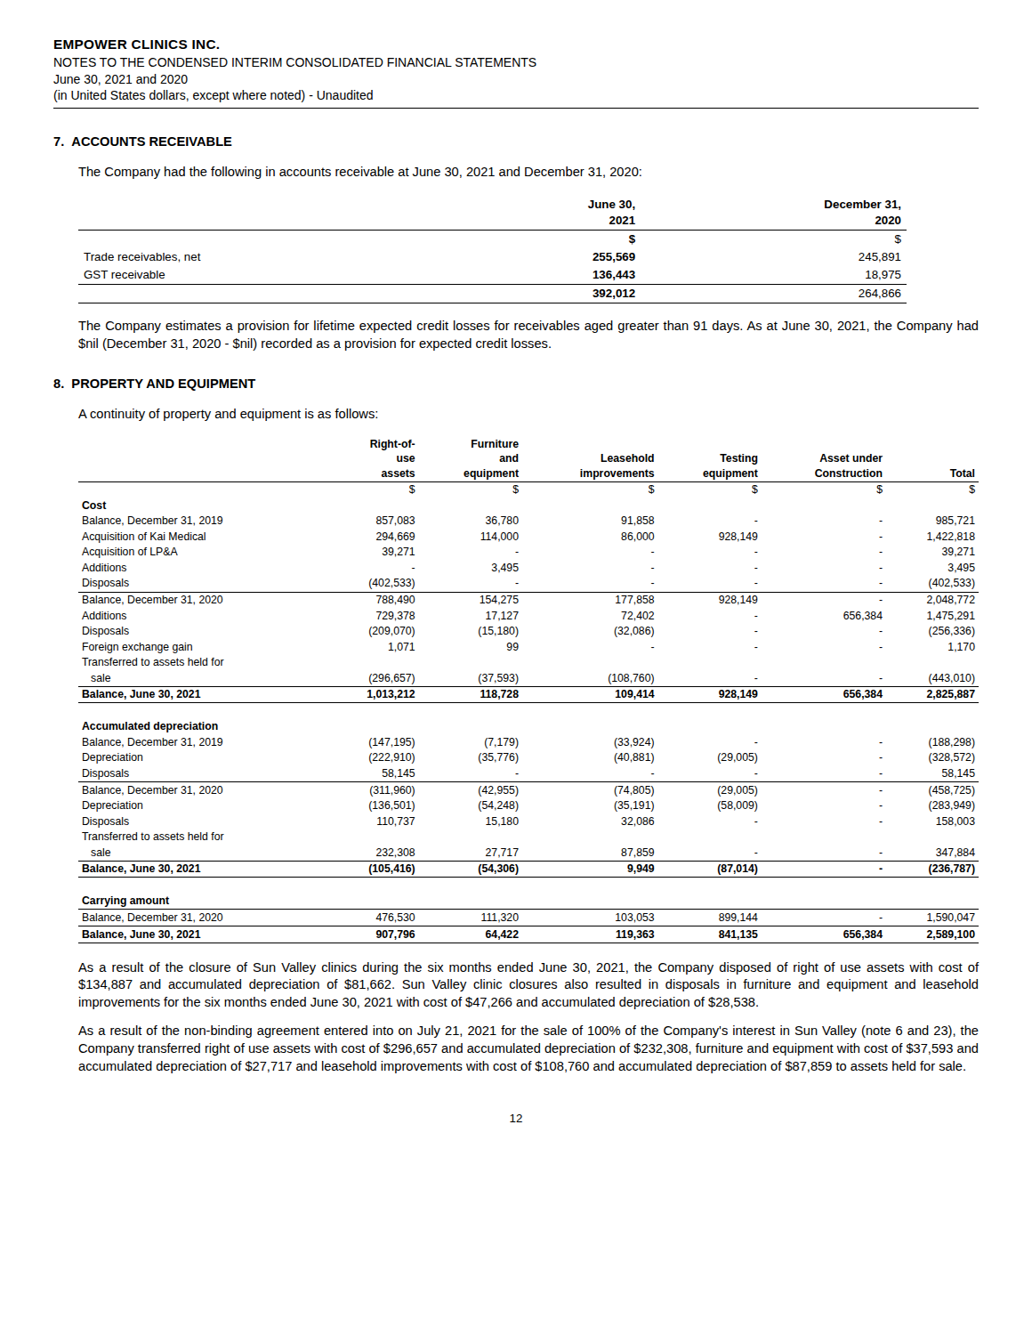EMPOWER CLINICS INC.
NOTES TO THE CONDENSED INTERIM CONSOLIDATED FINANCIAL STATEMENTS
June 30, 2021 and 2020
(in United States dollars, except where noted) - Unaudited
7. ACCOUNTS RECEIVABLE
The Company had the following in accounts receivable at June 30, 2021 and December 31, 2020:
| | June 30, 2021 | December 31, 2020 |
| --- | --- | --- |
| | $ | $ |
| Trade receivables, net | 255,569 | 245,891 |
| GST receivable | 136,443 | 18,975 |
| | 392,012 | 264,866 |
The Company estimates a provision for lifetime expected credit losses for receivables aged greater than 91 days. As at June 30, 2021, the Company had $nil (December 31, 2020 - $nil) recorded as a provision for expected credit losses.
8. PROPERTY AND EQUIPMENT
A continuity of property and equipment is as follows:
| | Right-of- use assets | Furniture and equipment | Leasehold improvements | Testing equipment | Asset under Construction | Total |
| --- | --- | --- | --- | --- | --- | --- |
| | $ | $ | $ | $ | $ | $ |
| Cost | | | | | | |
| Balance, December 31, 2019 | 857,083 | 36,780 | 91,858 | - | - | 985,721 |
| Acquisition of Kai Medical | 294,669 | 114,000 | 86,000 | 928,149 | - | 1,422,818 |
| Acquisition of LP&A | 39,271 | - | - | - | - | 39,271 |
| Additions | - | 3,495 | - | - | - | 3,495 |
| Disposals | (402,533) | - | - | - | - | (402,533) |
| Balance, December 31, 2020 | 788,490 | 154,275 | 177,858 | 928,149 | - | 2,048,772 |
| Additions | 729,378 | 17,127 | 72,402 | - | 656,384 | 1,475,291 |
| Disposals | (209,070) | (15,180) | (32,086) | - | - | (256,336) |
| Foreign exchange gain | 1,071 | 99 | - | - | - | 1,170 |
| Transferred to assets held for | | | | | | |
| sale | (296,657) | (37,593) | (108,760) | - | - | (443,010) |
| Balance, June 30, 2021 | 1,013,212 | 118,728 | 109,414 | 928,149 | 656,384 | 2,825,887 |
| Accumulated depreciation | | | | | | |
| Balance, December 31, 2019 | (147,195) | (7,179) | (33,924) | - | - | (188,298) |
| Depreciation | (222,910) | (35,776) | (40,881) | (29,005) | - | (328,572) |
| Disposals | 58,145 | - | - | - | - | 58,145 |
| Balance, December 31, 2020 | (311,960) | (42,955) | (74,805) | (29,005) | - | (458,725) |
| Depreciation | (136,501) | (54,248) | (35,191) | (58,009) | - | (283,949) |
| Disposals | 110,737 | 15,180 | 32,086 | - | - | 158,003 |
| Transferred to assets held for | | | | | | |
| sale | 232,308 | 27,717 | 87,859 | - | - | 347,884 |
| Balance, June 30, 2021 | (105,416) | (54,306) | 9,949 | (87,014) | - | (236,787) |
| Carrying amount | | | | | | |
| Balance, December 31, 2020 | 476,530 | 111,320 | 103,053 | 899,144 | - | 1,590,047 |
| Balance, June 30, 2021 | 907,796 | 64,422 | 119,363 | 841,135 | 656,384 | 2,589,100 |
As a result of the closure of Sun Valley clinics during the six months ended June 30, 2021, the Company disposed of right of use assets with cost of $134,887 and accumulated depreciation of $81,662. Sun Valley clinic closures also resulted in disposals in furniture and equipment and leasehold improvements for the six months ended June 30, 2021 with cost of $47,266 and accumulated depreciation of $28,538.
As a result of the non-binding agreement entered into on July 21, 2021 for the sale of 100% of the Company's interest in Sun Valley (note 6 and 23), the Company transferred right of use assets with cost of $296,657 and accumulated depreciation of $232,308, furniture and equipment with cost of $37,593 and accumulated depreciation of $27,717 and leasehold improvements with cost of $108,760 and accumulated depreciation of $87,859 to assets held for sale.
12